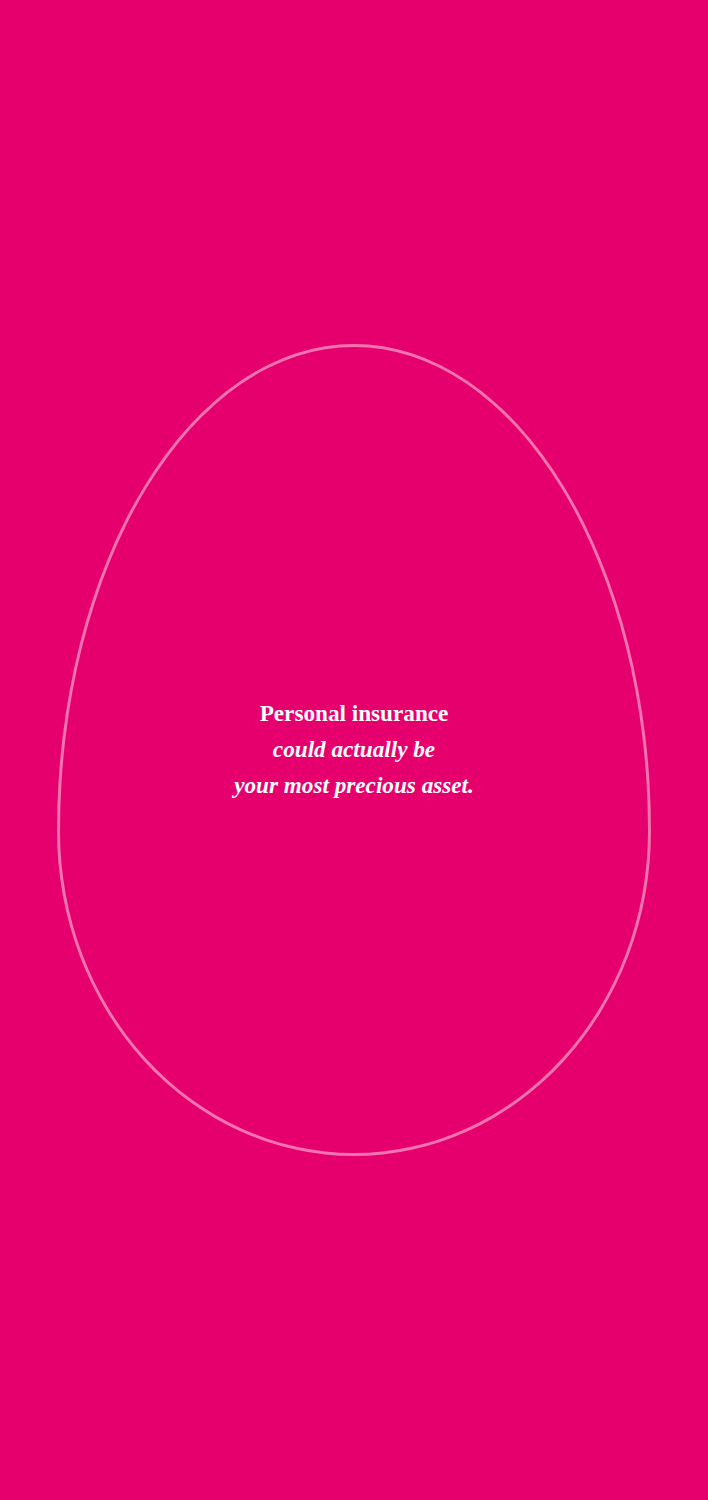Personal insurance could actually be your most precious asset.